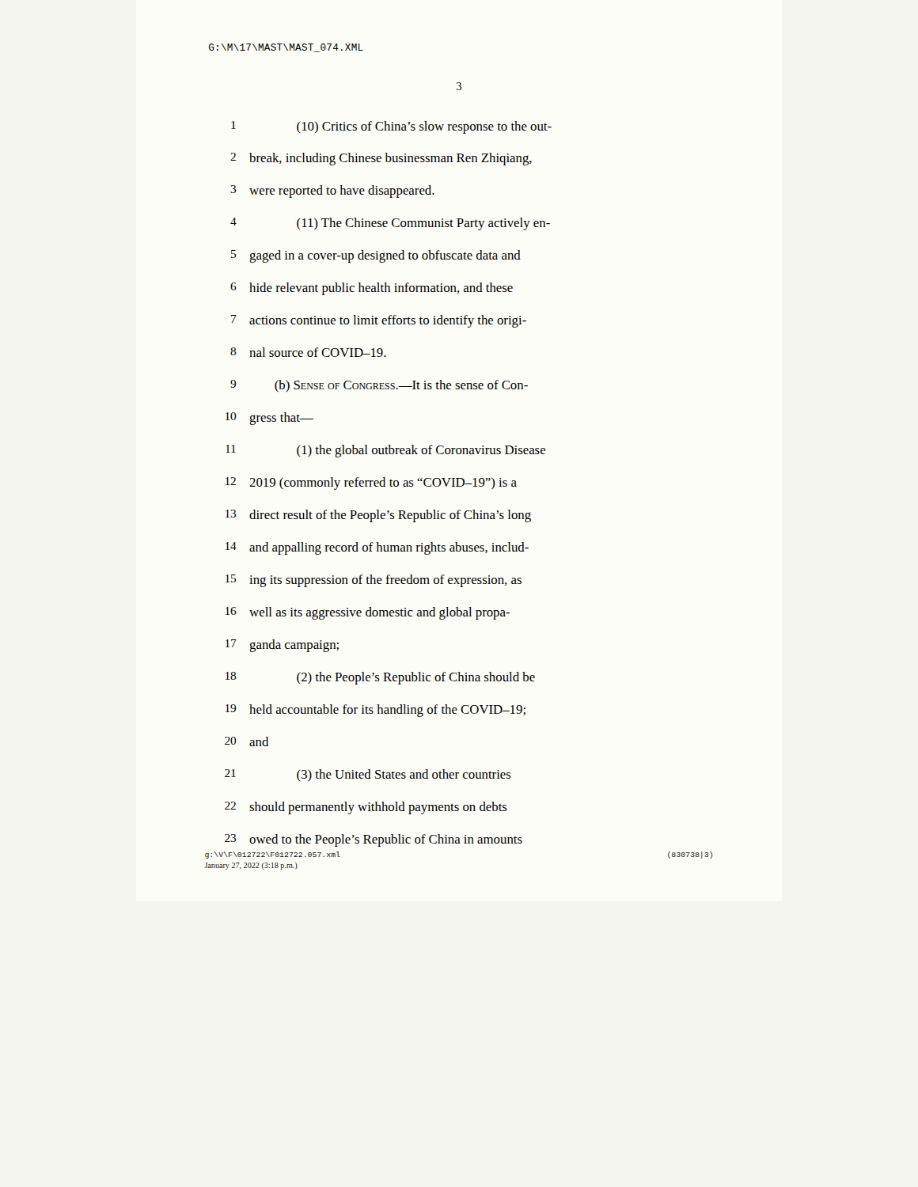G:\M\17\MAST\MAST_074.XML
3
| 1 | (10) Critics of China’s slow response to the out- |
| 2 | break, including Chinese businessman Ren Zhiqiang, |
| 3 | were reported to have disappeared. |
| 4 | (11) The Chinese Communist Party actively en- |
| 5 | gaged in a cover-up designed to obfuscate data and |
| 6 | hide relevant public health information, and these |
| 7 | actions continue to limit efforts to identify the origi- |
| 8 | nal source of COVID–19. |
| 9 | (b) Sense of Congress. —It is the sense of Con- |
| 10 | gress that— |
| 11 | (1) the global outbreak of Coronavirus Disease |
| 12 | 2019 (commonly referred to as “COVID–19”) is a |
| 13 | direct result of the People’s Republic of China’s long |
| 14 | and appalling record of human rights abuses, includ- |
| 15 | ing its suppression of the freedom of expression, as |
| 16 | well as its aggressive domestic and global propa- |
| 17 | ganda campaign; |
| 18 | (2) the People’s Republic of China should be |
| 19 | held accountable for its handling of the COVID–19; |
| 20 | and |
| 21 | (3) the United States and other countries |
| 22 | should permanently withhold payments on debts |
| 23 | owed to the People’s Republic of China in amounts |
g:\V\F\012722\F012722.057.xml (830738|3)
January 27, 2022 (3:18 p.m.)